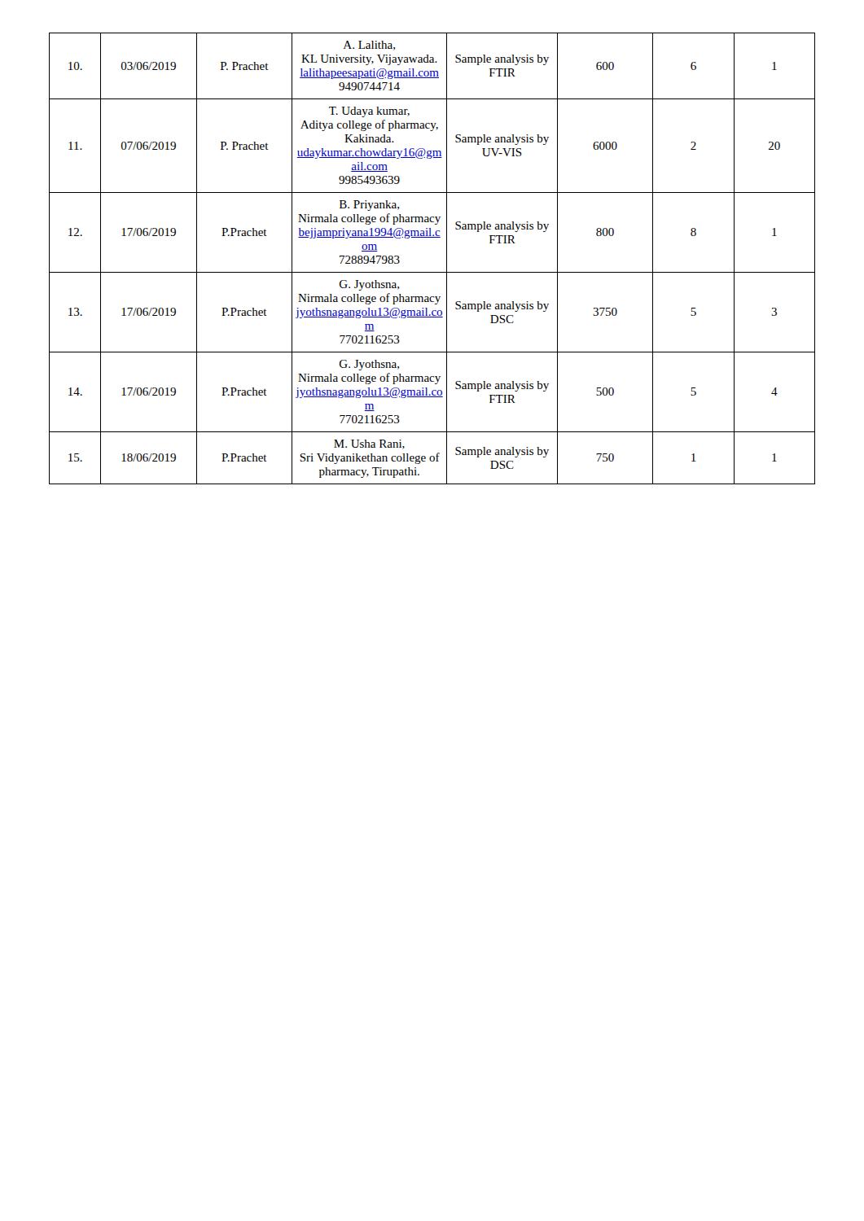| 10. | 03/06/2019 | P. Prachet | A. Lalitha, KL University, Vijayawada. lalithapeesapati@gmail.com 9490744714 | Sample analysis by FTIR | 600 | 6 | 1 |
| 11. | 07/06/2019 | P. Prachet | T. Udaya kumar, Aditya college of pharmacy, Kakinada. udaykumar.chowdary16@gmail.com 9985493639 | Sample analysis by UV-VIS | 6000 | 2 | 20 |
| 12. | 17/06/2019 | P.Prachet | B. Priyanka, Nirmala college of pharmacy bejjampriyana1994@gmail.com 7288947983 | Sample analysis by FTIR | 800 | 8 | 1 |
| 13. | 17/06/2019 | P.Prachet | G. Jyothsna, Nirmala college of pharmacy jyothsnagangolu13@gmail.com 7702116253 | Sample analysis by DSC | 3750 | 5 | 3 |
| 14. | 17/06/2019 | P.Prachet | G. Jyothsna, Nirmala college of pharmacy jyothsnagangolu13@gmail.com 7702116253 | Sample analysis by FTIR | 500 | 5 | 4 |
| 15. | 18/06/2019 | P.Prachet | M. Usha Rani, Sri Vidyanikethan college of pharmacy, Tirupathi. | Sample analysis by DSC | 750 | 1 | 1 |